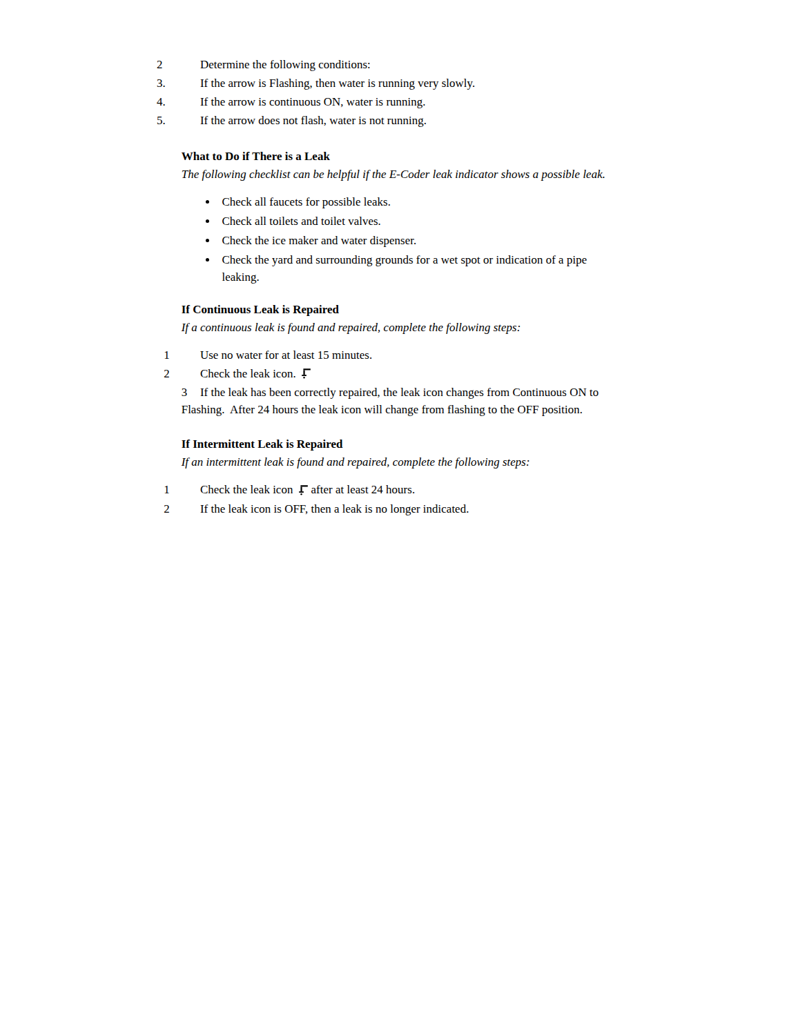2 Determine the following conditions:
3. If the arrow is Flashing, then water is running very slowly.
4. If the arrow is continuous ON, water is running.
5. If the arrow does not flash, water is not running.
What to Do if There is a Leak
The following checklist can be helpful if the E-Coder leak indicator shows a possible leak.
Check all faucets for possible leaks.
Check all toilets and toilet valves.
Check the ice maker and water dispenser.
Check the yard and surrounding grounds for a wet spot or indication of a pipe leaking.
If Continuous Leak is Repaired
If a continuous leak is found and repaired, complete the following steps:
1 Use no water for at least 15 minutes.
2 Check the leak icon.
3 If the leak has been correctly repaired, the leak icon changes from Continuous ON to Flashing. After 24 hours the leak icon will change from flashing to the OFF position.
If Intermittent Leak is Repaired
If an intermittent leak is found and repaired, complete the following steps:
1 Check the leak icon after at least 24 hours.
2 If the leak icon is OFF, then a leak is no longer indicated.